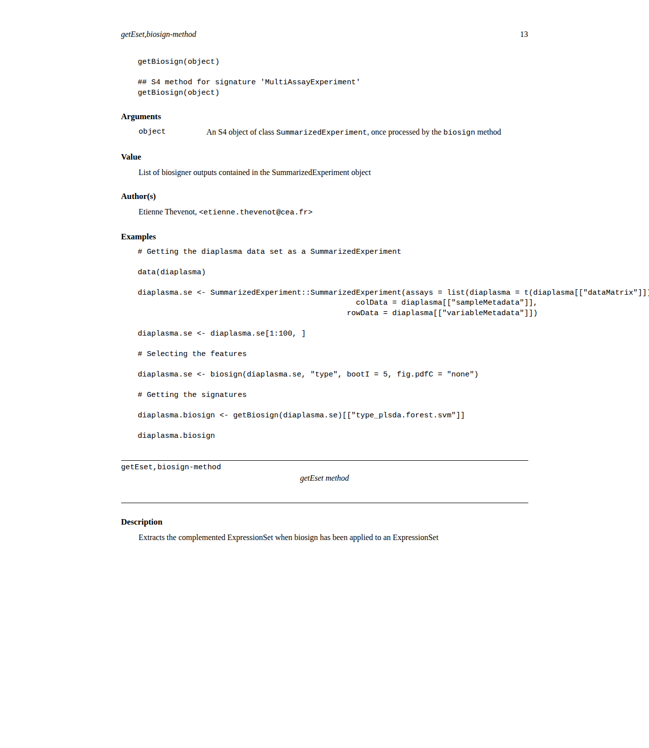getEset,biosign-method 13
getBiosign(object)

## S4 method for signature 'MultiAssayExperiment'
getBiosign(object)
Arguments
object
An S4 object of class SummarizedExperiment, once processed by the biosign method
Value
List of biosigner outputs contained in the SummarizedExperiment object
Author(s)
Etienne Thevenot, <etienne.thevenot@cea.fr>
Examples
# Getting the diaplasma data set as a SummarizedExperiment

data(diaplasma)

diaplasma.se <- SummarizedExperiment::SummarizedExperiment(assays = list(diaplasma = t(diaplasma[["dataMatrix"]])),
                                                colData = diaplasma[["sampleMetadata"]],
                                              rowData = diaplasma[["variableMetadata"]])

diaplasma.se <- diaplasma.se[1:100, ]

# Selecting the features

diaplasma.se <- biosign(diaplasma.se, "type", bootI = 5, fig.pdfC = "none")

# Getting the signatures

diaplasma.biosign <- getBiosign(diaplasma.se)[["type_plsda.forest.svm"]]

diaplasma.biosign
getEset,biosign-method
getEset method
Description
Extracts the complemented ExpressionSet when biosign has been applied to an ExpressionSet